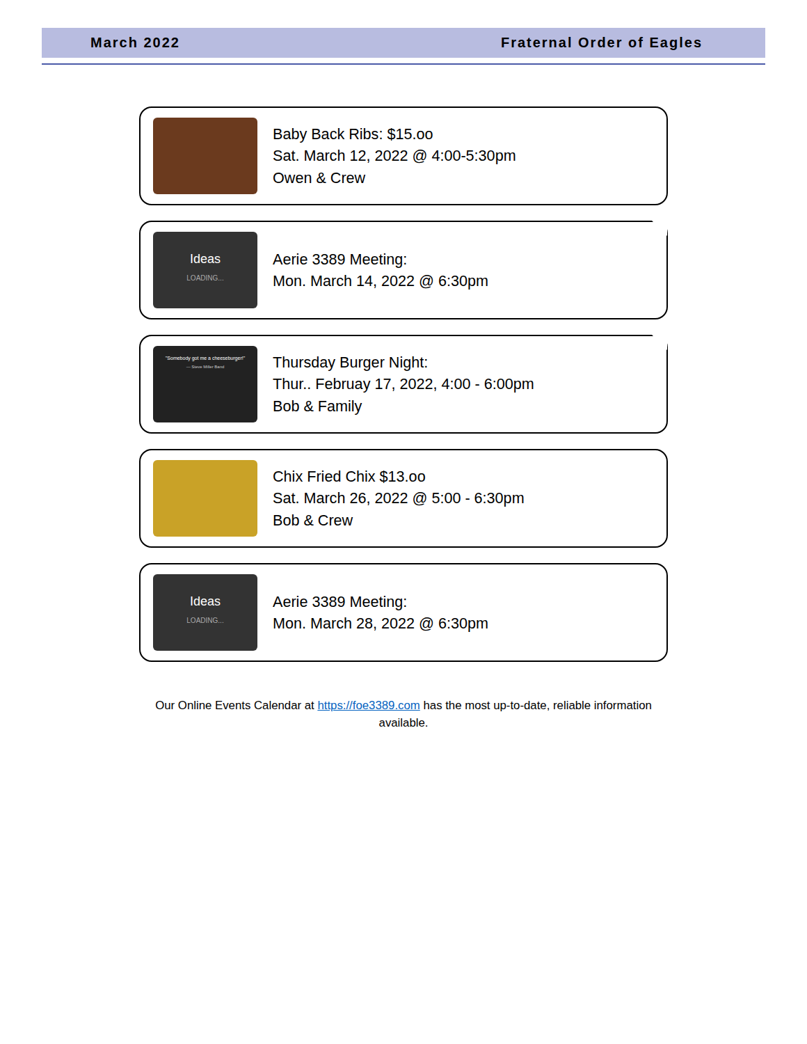March 2022 Fraternal Order of Eagles
Baby Back Ribs: $15.oo
Sat. March 12, 2022 @ 4:00-5:30pm
Owen & Crew
Aerie 3389 Meeting:
Mon. March 14, 2022 @ 6:30pm
Thursday Burger Night:
Thur.. Februay 17, 2022, 4:00 - 6:00pm
Bob & Family
Chix Fried Chix $13.oo
Sat. March 26, 2022 @ 5:00 - 6:30pm
Bob & Crew
Aerie 3389 Meeting:
Mon. March 28, 2022 @ 6:30pm
Our Online Events Calendar at https://foe3389.com has the most up-to-date, reliable information available.